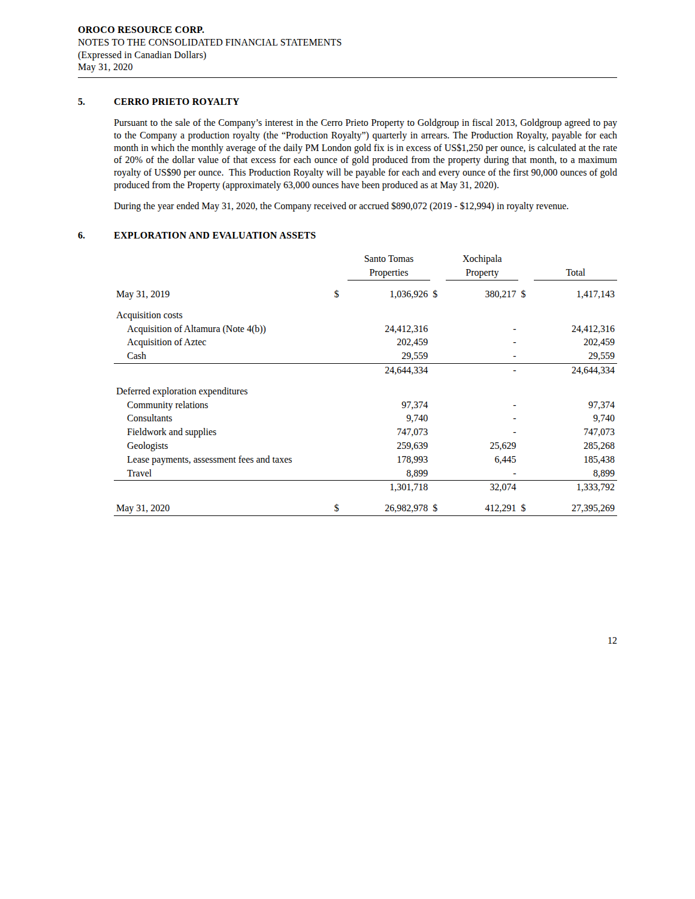OROCO RESOURCE CORP.
NOTES TO THE CONSOLIDATED FINANCIAL STATEMENTS
(Expressed in Canadian Dollars)
May 31, 2020
5.
CERRO PRIETO ROYALTY
Pursuant to the sale of the Company’s interest in the Cerro Prieto Property to Goldgroup in fiscal 2013, Goldgroup agreed to pay to the Company a production royalty (the “Production Royalty”) quarterly in arrears. The Production Royalty, payable for each month in which the monthly average of the daily PM London gold fix is in excess of US$1,250 per ounce, is calculated at the rate of 20% of the dollar value of that excess for each ounce of gold produced from the property during that month, to a maximum royalty of US$90 per ounce. This Production Royalty will be payable for each and every ounce of the first 90,000 ounces of gold produced from the Property (approximately 63,000 ounces have been produced as at May 31, 2020).
During the year ended May 31, 2020, the Company received or accrued $890,072 (2019 - $12,994) in royalty revenue.
6.
EXPLORATION AND EVALUATION ASSETS
| | | Santo Tomas | | Xochipala | | |
| --- | --- | --- | --- | --- | --- | --- |
| | | Properties | | Property | | Total |
| May 31, 2019 | $ | 1,036,926 | $ | 380,217 | $ | 1,417,143 |
| Acquisition costs | | | | | | |
| Acquisition of Altamura (Note 4(b)) | | 24,412,316 | | - | | 24,412,316 |
| Acquisition of Aztec | | 202,459 | | - | | 202,459 |
| Cash | | 29,559 | | - | | 29,559 |
| | | 24,644,334 | | - | | 24,644,334 |
| Deferred exploration expenditures | | | | | | |
| Community relations | | 97,374 | | - | | 97,374 |
| Consultants | | 9,740 | | - | | 9,740 |
| Fieldwork and supplies | | 747,073 | | - | | 747,073 |
| Geologists | | 259,639 | | 25,629 | | 285,268 |
| Lease payments, assessment fees and taxes | | 178,993 | | 6,445 | | 185,438 |
| Travel | | 8,899 | | - | | 8,899 |
| | | 1,301,718 | | 32,074 | | 1,333,792 |
| May 31, 2020 | $ | 26,982,978 | $ | 412,291 | $ | 27,395,269 |
12